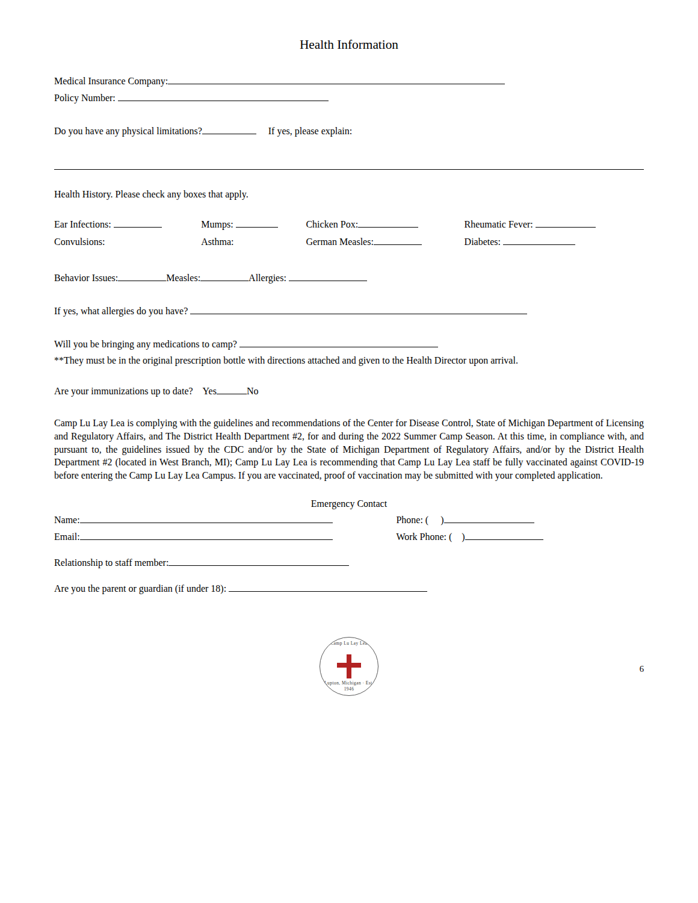Health Information
Medical Insurance Company:
Policy Number:
Do you have any physical limitations? If yes, please explain:
Health History. Please check any boxes that apply.
| Ear Infections: | Mumps: | Chicken Pox: | Rheumatic Fever: |
| Convulsions: | Asthma: | German Measles: | Diabetes: |
Behavior Issues: Measles: Allergies:
If yes, what allergies do you have?
Will you be bringing any medications to camp?
**They must be in the original prescription bottle with directions attached and given to the Health Director upon arrival.
Are your immunizations up to date? Yes No
Camp Lu Lay Lea is complying with the guidelines and recommendations of the Center for Disease Control, State of Michigan Department of Licensing and Regulatory Affairs, and The District Health Department #2, for and during the 2022 Summer Camp Season. At this time, in compliance with, and pursuant to, the guidelines issued by the CDC and/or by the State of Michigan Department of Regulatory Affairs, and/or by the District Health Department #2 (located in West Branch, MI); Camp Lu Lay Lea is recommending that Camp Lu Lay Lea staff be fully vaccinated against COVID-19 before entering the Camp Lu Lay Lea Campus. If you are vaccinated, proof of vaccination may be submitted with your completed application.
Emergency Contact
| Name: | Phone: ( ) |
| Email: | Work Phone: ( ) |
Relationship to staff member:
Are you the parent or guardian (if under 18):
6
Camp Lu Lay Lea
Lupton, Michigan · Est. 1946